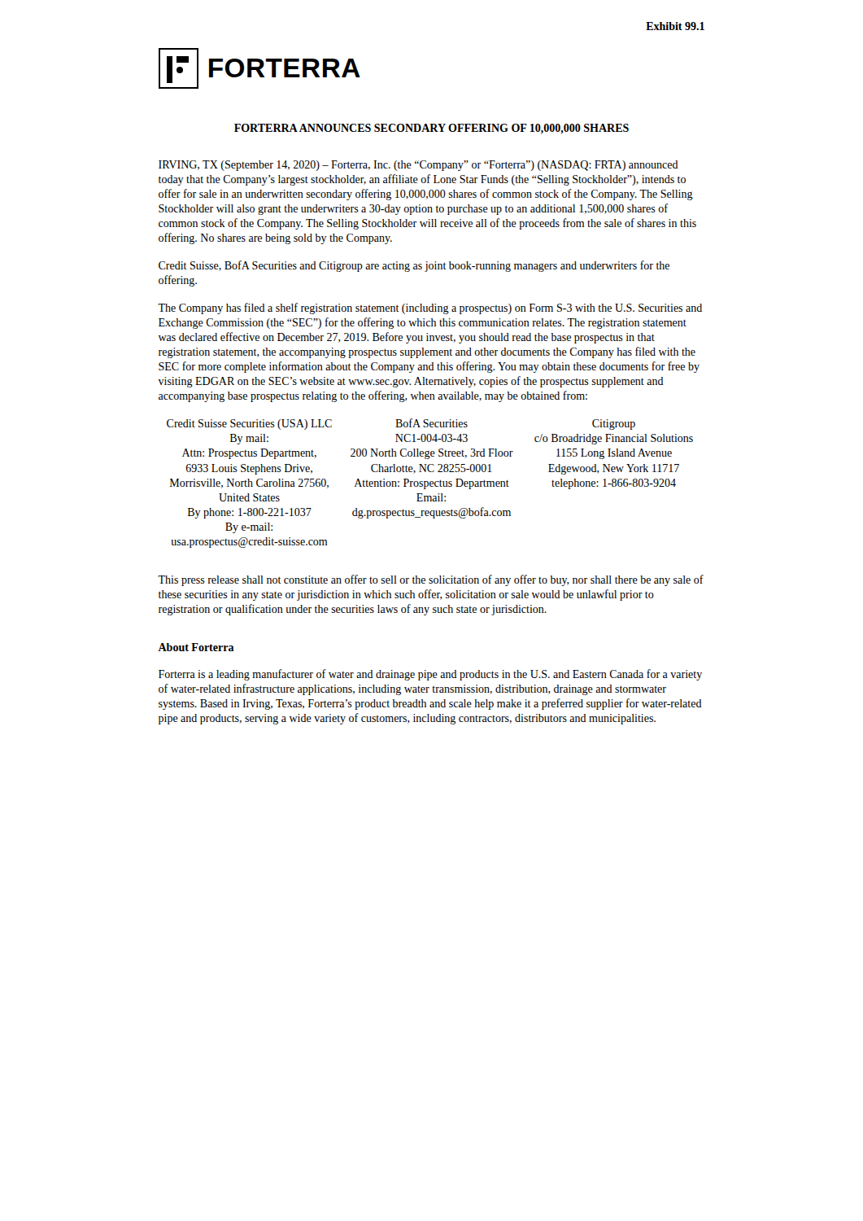Exhibit 99.1
FORTERRA
FORTERRA ANNOUNCES SECONDARY OFFERING OF 10,000,000 SHARES
IRVING, TX (September 14, 2020) – Forterra, Inc. (the “Company” or “Forterra”) (NASDAQ: FRTA) announced today that the Company’s largest stockholder, an affiliate of Lone Star Funds (the “Selling Stockholder”), intends to offer for sale in an underwritten secondary offering 10,000,000 shares of common stock of the Company. The Selling Stockholder will also grant the underwriters a 30-day option to purchase up to an additional 1,500,000 shares of common stock of the Company. The Selling Stockholder will receive all of the proceeds from the sale of shares in this offering. No shares are being sold by the Company.
Credit Suisse, BofA Securities and Citigroup are acting as joint book-running managers and underwriters for the offering.
The Company has filed a shelf registration statement (including a prospectus) on Form S-3 with the U.S. Securities and Exchange Commission (the “SEC”) for the offering to which this communication relates. The registration statement was declared effective on December 27, 2019. Before you invest, you should read the base prospectus in that registration statement, the accompanying prospectus supplement and other documents the Company has filed with the SEC for more complete information about the Company and this offering. You may obtain these documents for free by visiting EDGAR on the SEC’s website at www.sec.gov. Alternatively, copies of the prospectus supplement and accompanying base prospectus relating to the offering, when available, may be obtained from:
| Credit Suisse Securities (USA) LLC By mail: Attn: Prospectus Department, 6933 Louis Stephens Drive, Morrisville, North Carolina 27560, United States By phone: 1-800-221-1037 By e-mail: usa.prospectus@credit-suisse.com | BofA Securities NC1-004-03-43 200 North College Street, 3rd Floor Charlotte, NC 28255-0001 Attention: Prospectus Department Email: dg.prospectus_requests@bofa.com | Citigroup c/o Broadridge Financial Solutions 1155 Long Island Avenue Edgewood, New York 11717 telephone: 1-866-803-9204 |
This press release shall not constitute an offer to sell or the solicitation of any offer to buy, nor shall there be any sale of these securities in any state or jurisdiction in which such offer, solicitation or sale would be unlawful prior to registration or qualification under the securities laws of any such state or jurisdiction.
About Forterra
Forterra is a leading manufacturer of water and drainage pipe and products in the U.S. and Eastern Canada for a variety of water-related infrastructure applications, including water transmission, distribution, drainage and stormwater systems. Based in Irving, Texas, Forterra’s product breadth and scale help make it a preferred supplier for water-related pipe and products, serving a wide variety of customers, including contractors, distributors and municipalities.